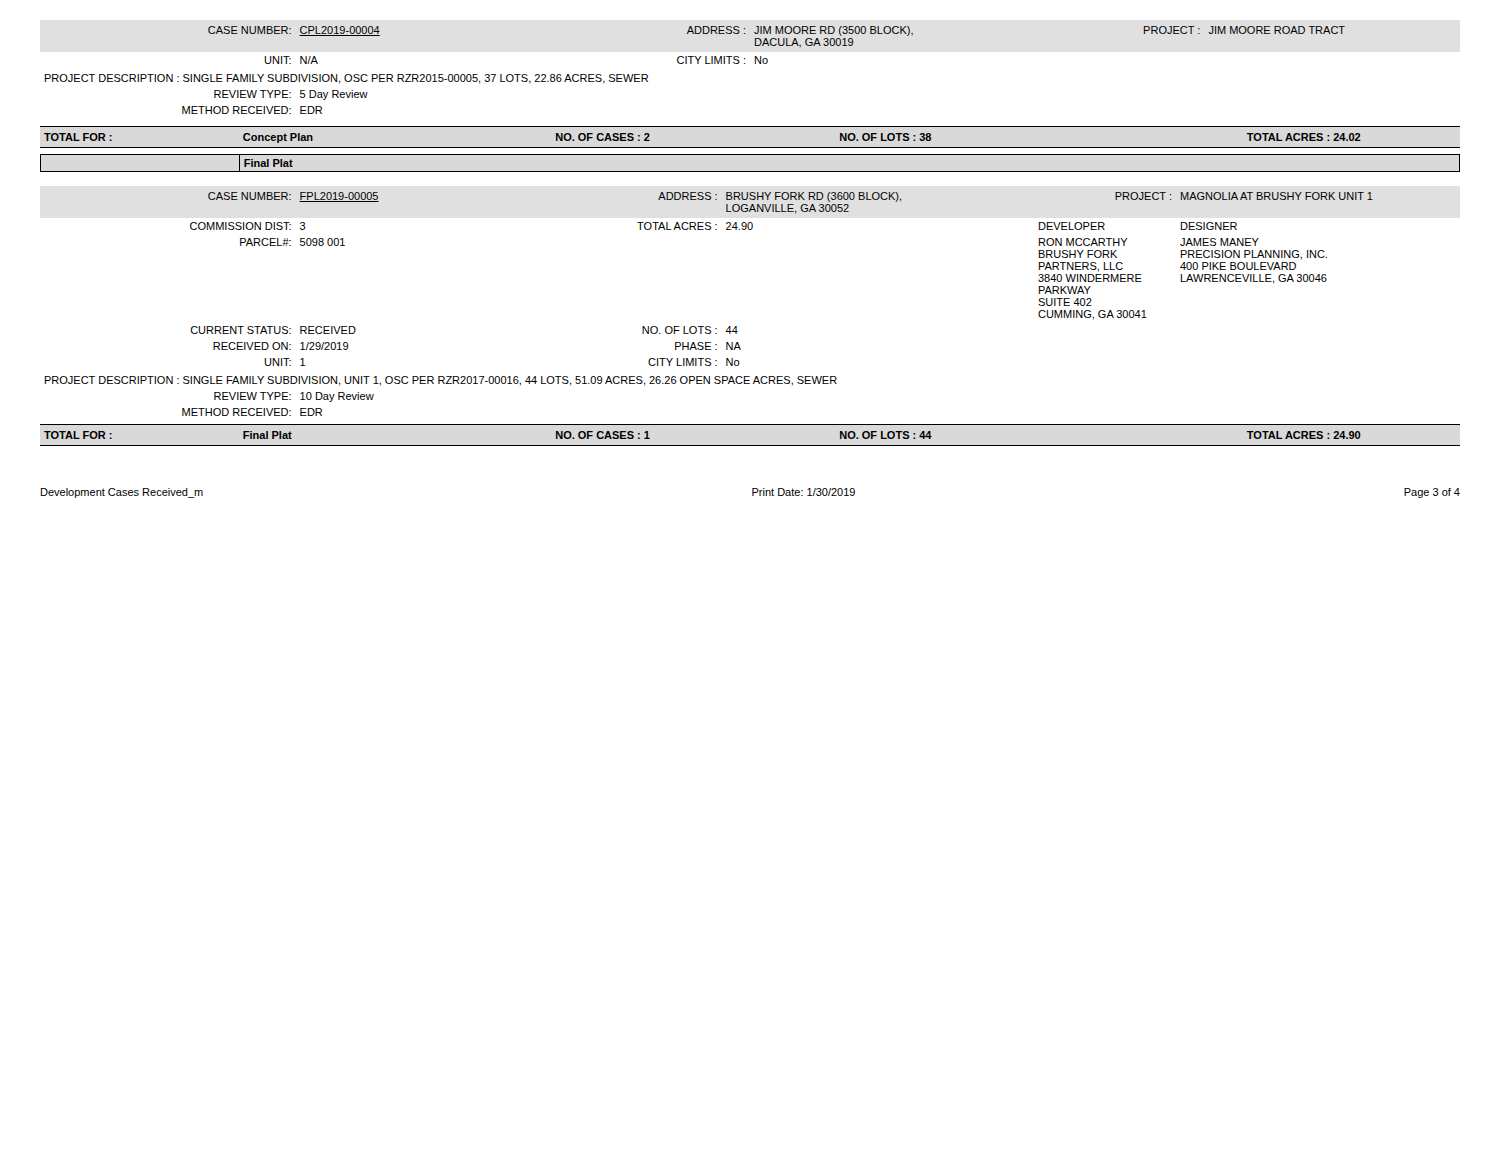| CASE NUMBER: | CPL2019-00004 | ADDRESS : | JIM MOORE RD (3500 BLOCK), DACULA, GA 30019 | PROJECT : | JIM MOORE ROAD TRACT |
| UNIT: | N/A | CITY LIMITS : | No | | |
| PROJECT DESCRIPTION : SINGLE FAMILY SUBDIVISION, OSC PER RZR2015-00005, 37 LOTS, 22.86 ACRES, SEWER |
| REVIEW TYPE: | 5 Day Review |
| METHOD RECEIVED: | EDR |
| TOTAL FOR : | Concept Plan | NO. OF CASES : 2 | NO. OF LOTS : 38 | TOTAL ACRES : 24.02 |
| | Final Plat |
| CASE NUMBER: | FPL2019-00005 | ADDRESS : | BRUSHY FORK RD (3600 BLOCK), LOGANVILLE, GA 30052 | PROJECT : | MAGNOLIA AT BRUSHY FORK UNIT 1 |
| COMMISSION DIST: | 3 | TOTAL ACRES : | 24.90 | DEVELOPER | DESIGNER |
| PARCEL#: | 5098 001 | | | RON MCCARTHY BRUSHY FORK PARTNERS, LLC 3840 WINDERMERE PARKWAY SUITE 402 CUMMING, GA 30041 | JAMES MANEY PRECISION PLANNING, INC. 400 PIKE BOULEVARD LAWRENCEVILLE, GA 30046 |
| CURRENT STATUS: | RECEIVED | NO. OF LOTS : | 44 | | |
| RECEIVED ON: | 1/29/2019 | PHASE : | NA | | |
| UNIT: | 1 | CITY LIMITS : | No | | |
| PROJECT DESCRIPTION : SINGLE FAMILY SUBDIVISION, UNIT 1, OSC PER RZR2017-00016, 44 LOTS, 51.09 ACRES, 26.26 OPEN SPACE ACRES, SEWER |
| REVIEW TYPE: | 10 Day Review |
| METHOD RECEIVED: | EDR |
| TOTAL FOR : | Final Plat | NO. OF CASES : 1 | NO. OF LOTS : 44 | TOTAL ACRES : 24.90 |
Development Cases Received_m
Print Date: 1/30/2019
Page 3 of 4